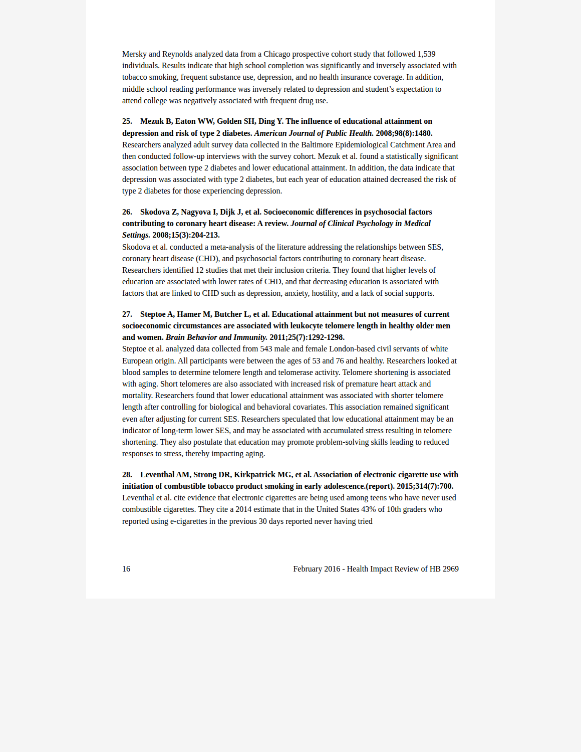Mersky and Reynolds analyzed data from a Chicago prospective cohort study that followed 1,539 individuals. Results indicate that high school completion was significantly and inversely associated with tobacco smoking, frequent substance use, depression, and no health insurance coverage. In addition, middle school reading performance was inversely related to depression and student’s expectation to attend college was negatively associated with frequent drug use.
25. Mezuk B, Eaton WW, Golden SH, Ding Y. The influence of educational attainment on depression and risk of type 2 diabetes. American Journal of Public Health. 2008;98(8):1480.
Researchers analyzed adult survey data collected in the Baltimore Epidemiological Catchment Area and then conducted follow-up interviews with the survey cohort. Mezuk et al. found a statistically significant association between type 2 diabetes and lower educational attainment. In addition, the data indicate that depression was associated with type 2 diabetes, but each year of education attained decreased the risk of type 2 diabetes for those experiencing depression.
26. Skodova Z, Nagyova I, Dijk J, et al. Socioeconomic differences in psychosocial factors contributing to coronary heart disease: A review. Journal of Clinical Psychology in Medical Settings. 2008;15(3):204-213.
Skodova et al. conducted a meta-analysis of the literature addressing the relationships between SES, coronary heart disease (CHD), and psychosocial factors contributing to coronary heart disease. Researchers identified 12 studies that met their inclusion criteria. They found that higher levels of education are associated with lower rates of CHD, and that decreasing education is associated with factors that are linked to CHD such as depression, anxiety, hostility, and a lack of social supports.
27. Steptoe A, Hamer M, Butcher L, et al. Educational attainment but not measures of current socioeconomic circumstances are associated with leukocyte telomere length in healthy older men and women. Brain Behavior and Immunity. 2011;25(7):1292-1298.
Steptoe et al. analyzed data collected from 543 male and female London-based civil servants of white European origin. All participants were between the ages of 53 and 76 and healthy. Researchers looked at blood samples to determine telomere length and telomerase activity. Telomere shortening is associated with aging. Short telomeres are also associated with increased risk of premature heart attack and mortality. Researchers found that lower educational attainment was associated with shorter telomere length after controlling for biological and behavioral covariates. This association remained significant even after adjusting for current SES. Researchers speculated that low educational attainment may be an indicator of long-term lower SES, and may be associated with accumulated stress resulting in telomere shortening. They also postulate that education may promote problem-solving skills leading to reduced responses to stress, thereby impacting aging.
28. Leventhal AM, Strong DR, Kirkpatrick MG, et al. Association of electronic cigarette use with initiation of combustible tobacco product smoking in early adolescence.(report). 2015;314(7):700.
Leventhal et al. cite evidence that electronic cigarettes are being used among teens who have never used combustible cigarettes. They cite a 2014 estimate that in the United States 43% of 10th graders who reported using e-cigarettes in the previous 30 days reported never having tried
16 February 2016 - Health Impact Review of HB 2969